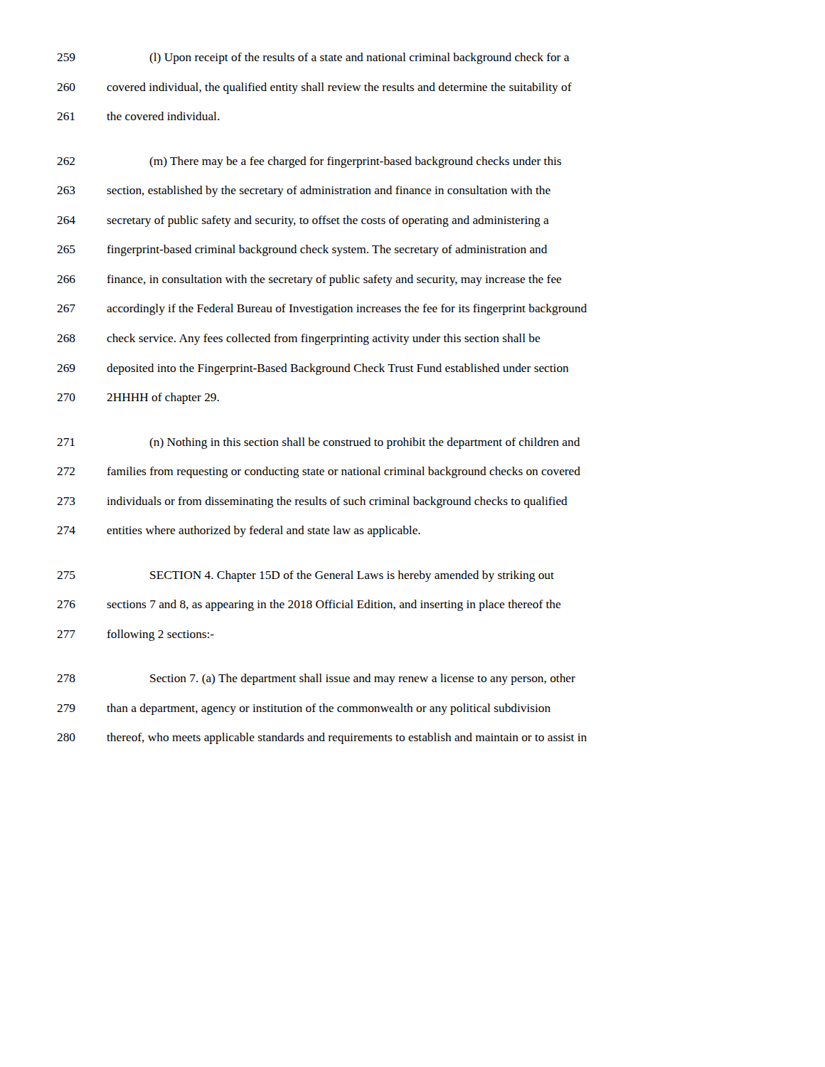259
(l) Upon receipt of the results of a state and national criminal background check for a
260
covered individual, the qualified entity shall review the results and determine the suitability of
261
the covered individual.
262
(m) There may be a fee charged for fingerprint-based background checks under this
263
section, established by the secretary of administration and finance in consultation with the
264
secretary of public safety and security, to offset the costs of operating and administering a
265
fingerprint-based criminal background check system. The secretary of administration and
266
finance, in consultation with the secretary of public safety and security, may increase the fee
267
accordingly if the Federal Bureau of Investigation increases the fee for its fingerprint background
268
check service. Any fees collected from fingerprinting activity under this section shall be
269
deposited into the Fingerprint-Based Background Check Trust Fund established under section
270
2HHHH of chapter 29.
271
(n) Nothing in this section shall be construed to prohibit the department of children and
272
families from requesting or conducting state or national criminal background checks on covered
273
individuals or from disseminating the results of such criminal background checks to qualified
274
entities where authorized by federal and state law as applicable.
275
SECTION 4. Chapter 15D of the General Laws is hereby amended by striking out
276
sections 7 and 8, as appearing in the 2018 Official Edition, and inserting in place thereof the
277
following 2 sections:-
278
Section 7. (a) The department shall issue and may renew a license to any person, other
279
than a department, agency or institution of the commonwealth or any political subdivision
280
thereof, who meets applicable standards and requirements to establish and maintain or to assist in